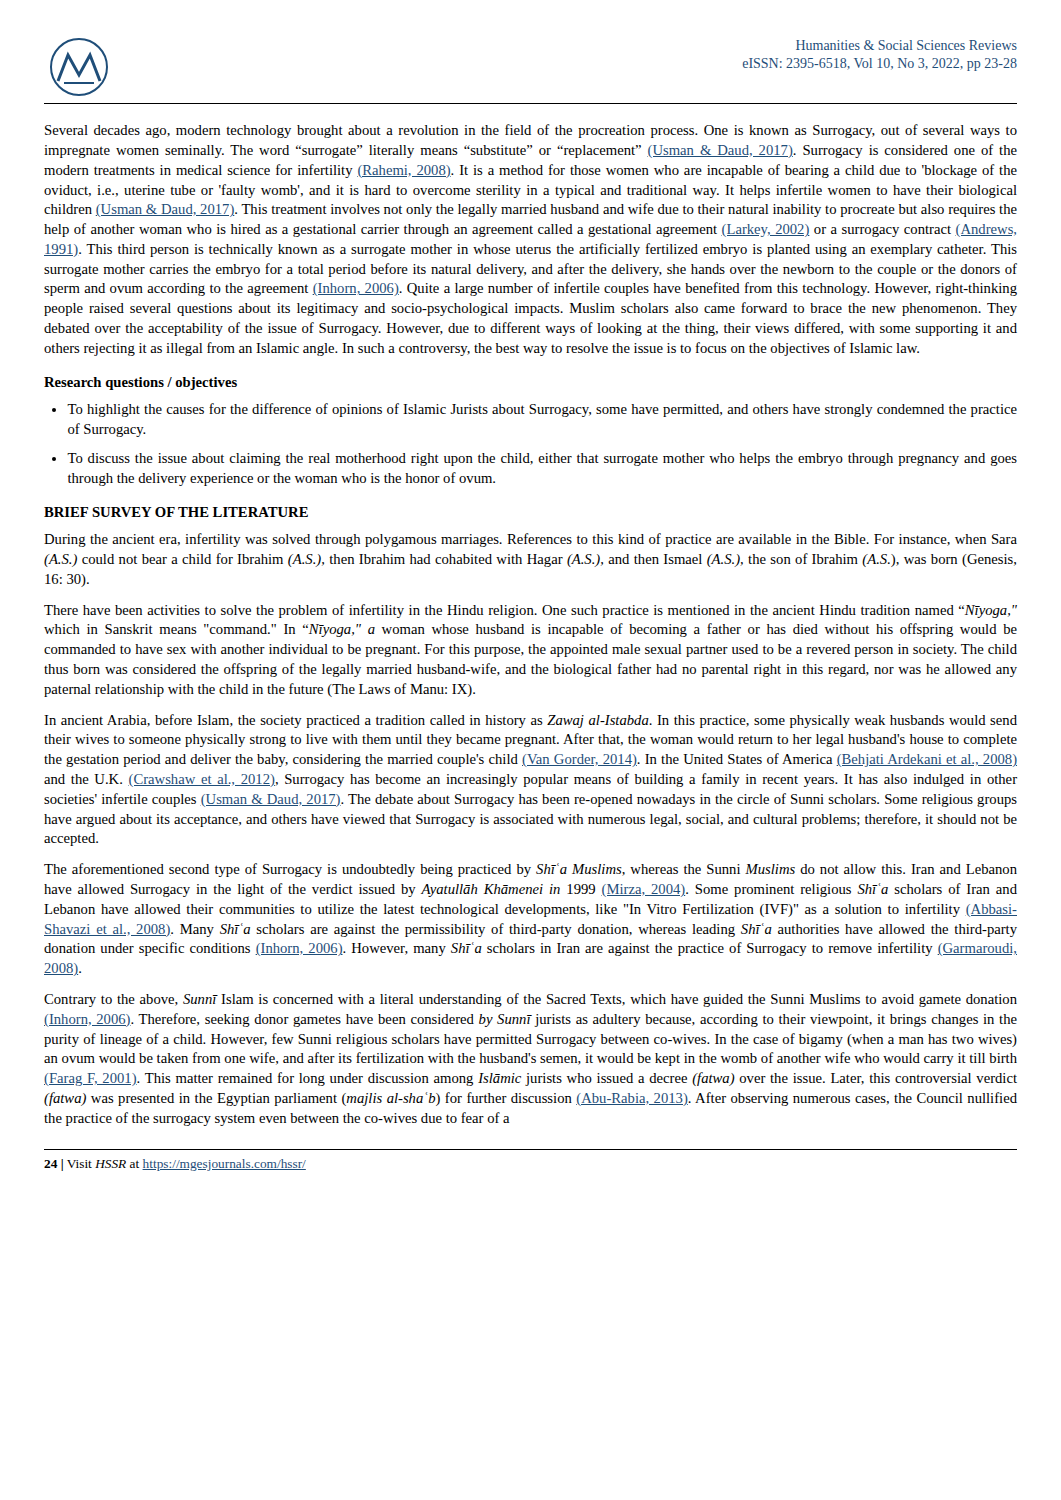Humanities & Social Sciences Reviews
eISSN: 2395-6518, Vol 10, No 3, 2022, pp 23-28
Several decades ago, modern technology brought about a revolution in the field of the procreation process. One is known as Surrogacy, out of several ways to impregnate women seminally. The word “surrogate” literally means “substitute” or “replacement” (Usman & Daud, 2017). Surrogacy is considered one of the modern treatments in medical science for infertility (Rahemi, 2008). It is a method for those women who are incapable of bearing a child due to 'blockage of the oviduct, i.e., uterine tube or 'faulty womb', and it is hard to overcome sterility in a typical and traditional way. It helps infertile women to have their biological children (Usman & Daud, 2017). This treatment involves not only the legally married husband and wife due to their natural inability to procreate but also requires the help of another woman who is hired as a gestational carrier through an agreement called a gestational agreement (Larkey, 2002) or a surrogacy contract (Andrews, 1991). This third person is technically known as a surrogate mother in whose uterus the artificially fertilized embryo is planted using an exemplary catheter. This surrogate mother carries the embryo for a total period before its natural delivery, and after the delivery, she hands over the newborn to the couple or the donors of sperm and ovum according to the agreement (Inhorn, 2006). Quite a large number of infertile couples have benefited from this technology. However, right-thinking people raised several questions about its legitimacy and socio-psychological impacts. Muslim scholars also came forward to brace the new phenomenon. They debated over the acceptability of the issue of Surrogacy. However, due to different ways of looking at the thing, their views differed, with some supporting it and others rejecting it as illegal from an Islamic angle. In such a controversy, the best way to resolve the issue is to focus on the objectives of Islamic law.
Research questions / objectives
To highlight the causes for the difference of opinions of Islamic Jurists about Surrogacy, some have permitted, and others have strongly condemned the practice of Surrogacy.
To discuss the issue about claiming the real motherhood right upon the child, either that surrogate mother who helps the embryo through pregnancy and goes through the delivery experience or the woman who is the honor of ovum.
BRIEF SURVEY OF THE LITERATURE
During the ancient era, infertility was solved through polygamous marriages. References to this kind of practice are available in the Bible. For instance, when Sara (A.S.) could not bear a child for Ibrahim (A.S.), then Ibrahim had cohabited with Hagar (A.S.), and then Ismael (A.S.), the son of Ibrahim (A.S.), was born (Genesis, 16: 30).
There have been activities to solve the problem of infertility in the Hindu religion. One such practice is mentioned in the ancient Hindu tradition named “Nīyoga," which in Sanskrit means "command." In “Nīyoga," a woman whose husband is incapable of becoming a father or has died without his offspring would be commanded to have sex with another individual to be pregnant. For this purpose, the appointed male sexual partner used to be a revered person in society. The child thus born was considered the offspring of the legally married husband-wife, and the biological father had no parental right in this regard, nor was he allowed any paternal relationship with the child in the future (The Laws of Manu: IX).
In ancient Arabia, before Islam, the society practiced a tradition called in history as Zawaj al-Istabda. In this practice, some physically weak husbands would send their wives to someone physically strong to live with them until they became pregnant. After that, the woman would return to her legal husband's house to complete the gestation period and deliver the baby, considering the married couple's child (Van Gorder, 2014). In the United States of America (Behjati Ardekani et al., 2008) and the U.K. (Crawshaw et al., 2012), Surrogacy has become an increasingly popular means of building a family in recent years. It has also indulged in other societies' infertile couples (Usman & Daud, 2017). The debate about Surrogacy has been re-opened nowadays in the circle of Sunni scholars. Some religious groups have argued about its acceptance, and others have viewed that Surrogacy is associated with numerous legal, social, and cultural problems; therefore, it should not be accepted.
The aforementioned second type of Surrogacy is undoubtedly being practiced by Shīʿa Muslims, whereas the Sunni Muslims do not allow this. Iran and Lebanon have allowed Surrogacy in the light of the verdict issued by Ayatullāh Khāmenei in 1999 (Mirza, 2004). Some prominent religious Shīʿa scholars of Iran and Lebanon have allowed their communities to utilize the latest technological developments, like "In Vitro Fertilization (IVF)" as a solution to infertility (Abbasi-Shavazi et al., 2008). Many Shīʿa scholars are against the permissibility of third-party donation, whereas leading Shīʿa authorities have allowed the third-party donation under specific conditions (Inhorn, 2006). However, many Shīʿa scholars in Iran are against the practice of Surrogacy to remove infertility (Garmaroudi, 2008).
Contrary to the above, Sunnī Islam is concerned with a literal understanding of the Sacred Texts, which have guided the Sunni Muslims to avoid gamete donation (Inhorn, 2006). Therefore, seeking donor gametes have been considered by Sunnī jurists as adultery because, according to their viewpoint, it brings changes in the purity of lineage of a child. However, few Sunni religious scholars have permitted Surrogacy between co-wives. In the case of bigamy (when a man has two wives) an ovum would be taken from one wife, and after its fertilization with the husband's semen, it would be kept in the womb of another wife who would carry it till birth (Farag F, 2001). This matter remained for long under discussion among Islāmic jurists who issued a decree (fatwa) over the issue. Later, this controversial verdict (fatwa) was presented in the Egyptian parliament (majlis al-shaʿb) for further discussion (Abu-Rabia, 2013). After observing numerous cases, the Council nullified the practice of the surrogacy system even between the co-wives due to fear of a
24 | Visit HSSR at https://mgesjournals.com/hssr/